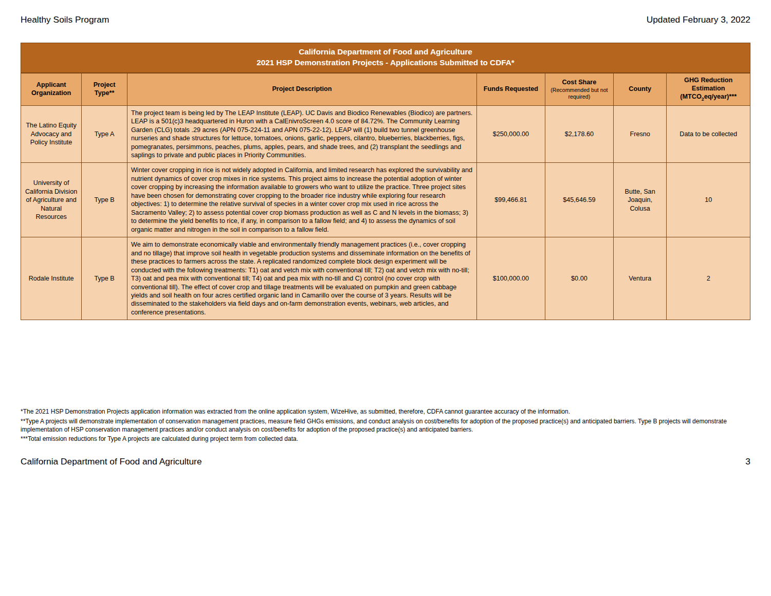Healthy Soils Program
Updated February 3, 2022
California Department of Food and Agriculture 2021 HSP Demonstration Projects - Applications Submitted to CDFA*
| Applicant Organization | Project Type** | Project Description | Funds Requested | Cost Share (Recommended but not required) | County | GHG Reduction Estimation (MTCO 2 eq/year)*** |
| --- | --- | --- | --- | --- | --- | --- |
| The Latino Equity Advocacy and Policy Institute | Type A | The project team is being led by The LEAP Institute (LEAP). UC Davis and Biodico Renewables (Biodico) are partners. LEAP is a 501(c)3 headquartered in Huron with a CalEnivroScreen 4.0 score of 84.72%. The Community Learning Garden (CLG) totals .29 acres (APN 075-224-11 and APN 075-22-12). LEAP will (1) build two tunnel greenhouse nurseries and shade structures for lettuce, tomatoes, onions, garlic, peppers, cilantro, blueberries, blackberries, figs, pomegranates, persimmons, peaches, plums, apples, pears, and shade trees, and (2) transplant the seedlings and saplings to private and public places in Priority Communities. | $250,000.00 | $2,178.60 | Fresno | Data to be collected |
| University of California Division of Agriculture and Natural Resources | Type B | Winter cover cropping in rice is not widely adopted in California, and limited research has explored the survivability and nutrient dynamics of cover crop mixes in rice systems. This project aims to increase the potential adoption of winter cover cropping by increasing the information available to growers who want to utilize the practice. Three project sites have been chosen for demonstrating cover cropping to the broader rice industry while exploring four research objectives: 1) to determine the relative survival of species in a winter cover crop mix used in rice across the Sacramento Valley; 2) to assess potential cover crop biomass production as well as C and N levels in the biomass; 3) to determine the yield benefits to rice, if any, in comparison to a fallow field; and 4) to assess the dynamics of soil organic matter and nitrogen in the soil in comparison to a fallow field. | $99,466.81 | $45,646.59 | Butte, San Joaquin, Colusa | 10 |
| Rodale Institute | Type B | We aim to demonstrate economically viable and environmentally friendly management practices (i.e., cover cropping and no tillage) that improve soil health in vegetable production systems and disseminate information on the benefits of these practices to farmers across the state. A replicated randomized complete block design experiment will be conducted with the following treatments: T1) oat and vetch mix with conventional till; T2) oat and vetch mix with no-till; T3) oat and pea mix with conventional till; T4) oat and pea mix with no-till and C) control (no cover crop with conventional till). The effect of cover crop and tillage treatments will be evaluated on pumpkin and green cabbage yields and soil health on four acres certified organic land in Camarillo over the course of 3 years. Results will be disseminated to the stakeholders via field days and on-farm demonstration events, webinars, web articles, and conference presentations. | $100,000.00 | $0.00 | Ventura | 2 |
*The 2021 HSP Demonstration Projects application information was extracted from the online application system, WizeHive, as submitted, therefore, CDFA cannot guarantee accuracy of the information.
**Type A projects will demonstrate implementation of conservation management practices, measure field GHGs emissions, and conduct analysis on cost/benefits for adoption of the proposed practice(s) and anticipated barriers. Type B projects will demonstrate implementation of HSP conservation management practices and/or conduct analysis on cost/benefits for adoption of the proposed practice(s) and anticipated barriers.
***Total emission reductions for Type A projects are calculated during project term from collected data.
California Department of Food and Agriculture
3